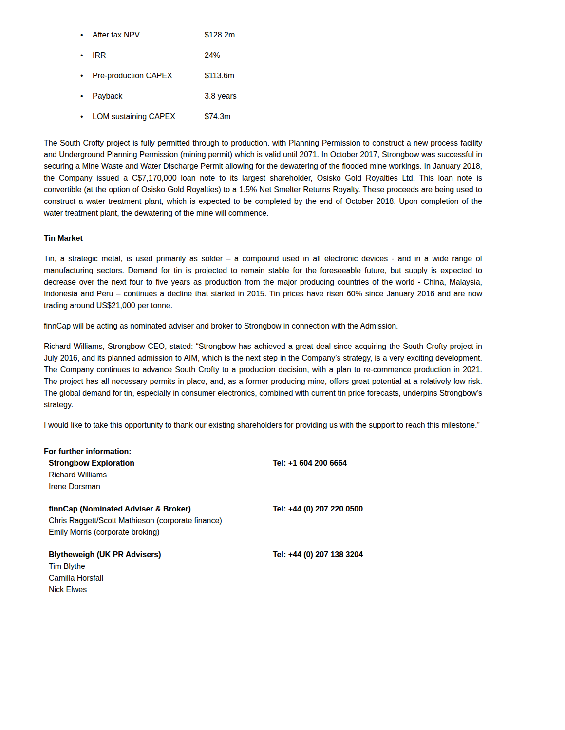After tax NPV$128.2m
IRR24%
Pre-production CAPEX$113.6m
Payback3.8 years
LOM sustaining CAPEX$74.3m
The South Crofty project is fully permitted through to production, with Planning Permission to construct a new process facility and Underground Planning Permission (mining permit) which is valid until 2071. In October 2017, Strongbow was successful in securing a Mine Waste and Water Discharge Permit allowing for the dewatering of the flooded mine workings. In January 2018, the Company issued a C$7,170,000 loan note to its largest shareholder, Osisko Gold Royalties Ltd. This loan note is convertible (at the option of Osisko Gold Royalties) to a 1.5% Net Smelter Returns Royalty. These proceeds are being used to construct a water treatment plant, which is expected to be completed by the end of October 2018. Upon completion of the water treatment plant, the dewatering of the mine will commence.
Tin Market
Tin, a strategic metal, is used primarily as solder – a compound used in all electronic devices - and in a wide range of manufacturing sectors. Demand for tin is projected to remain stable for the foreseeable future, but supply is expected to decrease over the next four to five years as production from the major producing countries of the world - China, Malaysia, Indonesia and Peru – continues a decline that started in 2015. Tin prices have risen 60% since January 2016 and are now trading around US$21,000 per tonne.
finnCap will be acting as nominated adviser and broker to Strongbow in connection with the Admission.
Richard Williams, Strongbow CEO, stated: “Strongbow has achieved a great deal since acquiring the South Crofty project in July 2016, and its planned admission to AIM, which is the next step in the Company’s strategy, is a very exciting development. The Company continues to advance South Crofty to a production decision, with a plan to re-commence production in 2021. The project has all necessary permits in place, and, as a former producing mine, offers great potential at a relatively low risk. The global demand for tin, especially in consumer electronics, combined with current tin price forecasts, underpins Strongbow’s strategy.
I would like to take this opportunity to thank our existing shareholders for providing us with the support to reach this milestone.”
For further information:
Strongbow Exploration Tel: +1 604 200 6664
Richard Williams
Irene Dorsman
finnCap (Nominated Adviser & Broker) Tel: +44 (0) 207 220 0500
Chris Raggett/Scott Mathieson (corporate finance)
Emily Morris (corporate broking)
Blytheweigh (UK PR Advisers) Tel: +44 (0) 207 138 3204
Tim Blythe
Camilla Horsfall
Nick Elwes